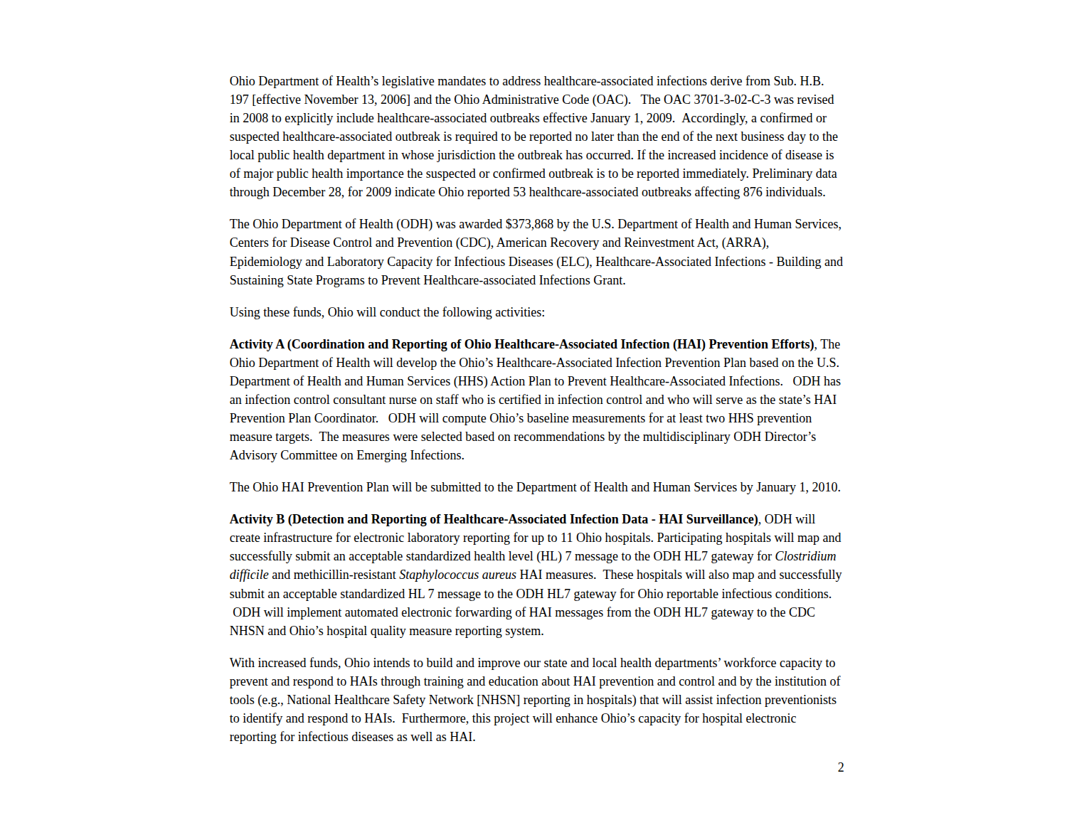Ohio Department of Health’s legislative mandates to address healthcare-associated infections derive from Sub. H.B. 197 [effective November 13, 2006] and the Ohio Administrative Code (OAC). The OAC 3701-3-02-C-3 was revised in 2008 to explicitly include healthcare-associated outbreaks effective January 1, 2009. Accordingly, a confirmed or suspected healthcare-associated outbreak is required to be reported no later than the end of the next business day to the local public health department in whose jurisdiction the outbreak has occurred. If the increased incidence of disease is of major public health importance the suspected or confirmed outbreak is to be reported immediately. Preliminary data through December 28, for 2009 indicate Ohio reported 53 healthcare-associated outbreaks affecting 876 individuals.
The Ohio Department of Health (ODH) was awarded $373,868 by the U.S. Department of Health and Human Services, Centers for Disease Control and Prevention (CDC), American Recovery and Reinvestment Act, (ARRA), Epidemiology and Laboratory Capacity for Infectious Diseases (ELC), Healthcare-Associated Infections - Building and Sustaining State Programs to Prevent Healthcare-associated Infections Grant.
Using these funds, Ohio will conduct the following activities:
Activity A (Coordination and Reporting of Ohio Healthcare-Associated Infection (HAI) Prevention Efforts), The Ohio Department of Health will develop the Ohio’s Healthcare-Associated Infection Prevention Plan based on the U.S. Department of Health and Human Services (HHS) Action Plan to Prevent Healthcare-Associated Infections. ODH has an infection control consultant nurse on staff who is certified in infection control and who will serve as the state’s HAI Prevention Plan Coordinator. ODH will compute Ohio’s baseline measurements for at least two HHS prevention measure targets. The measures were selected based on recommendations by the multidisciplinary ODH Director’s Advisory Committee on Emerging Infections.
The Ohio HAI Prevention Plan will be submitted to the Department of Health and Human Services by January 1, 2010.
Activity B (Detection and Reporting of Healthcare-Associated Infection Data - HAI Surveillance), ODH will create infrastructure for electronic laboratory reporting for up to 11 Ohio hospitals. Participating hospitals will map and successfully submit an acceptable standardized health level (HL) 7 message to the ODH HL7 gateway for Clostridium difficile and methicillin-resistant Staphylococcus aureus HAI measures. These hospitals will also map and successfully submit an acceptable standardized HL 7 message to the ODH HL7 gateway for Ohio reportable infectious conditions. ODH will implement automated electronic forwarding of HAI messages from the ODH HL7 gateway to the CDC NHSN and Ohio’s hospital quality measure reporting system.
With increased funds, Ohio intends to build and improve our state and local health departments’ workforce capacity to prevent and respond to HAIs through training and education about HAI prevention and control and by the institution of tools (e.g., National Healthcare Safety Network [NHSN] reporting in hospitals) that will assist infection preventionists to identify and respond to HAIs. Furthermore, this project will enhance Ohio’s capacity for hospital electronic reporting for infectious diseases as well as HAI.
2